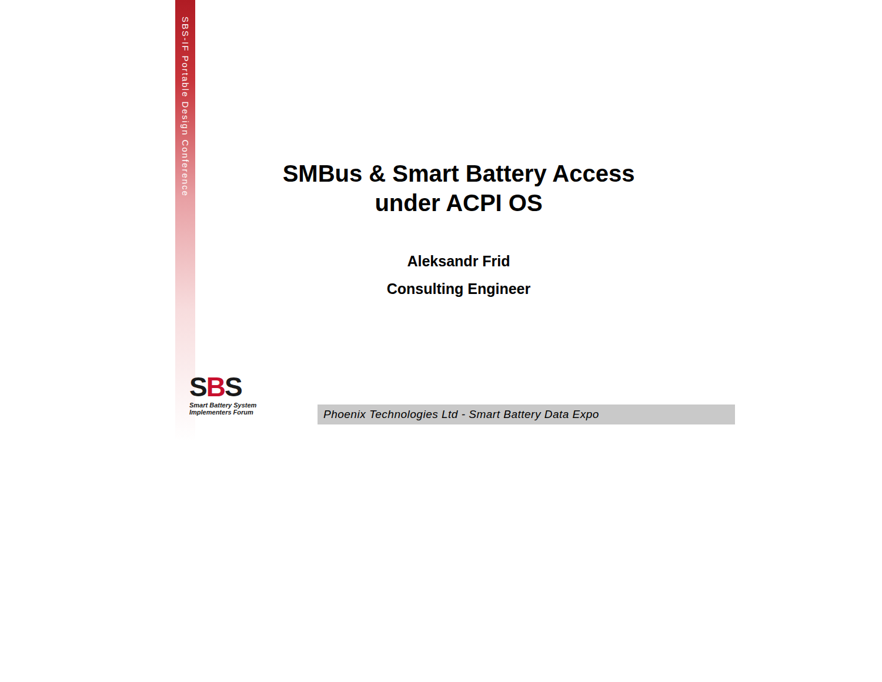SBS-IF Portable Design Conference
SMBus & Smart Battery Access
under ACPI OS
Aleksandr Frid
Consulting Engineer
SBS
Smart Battery System
Implementers Forum
Phoenix Technologies Ltd - Smart Battery Data Expo